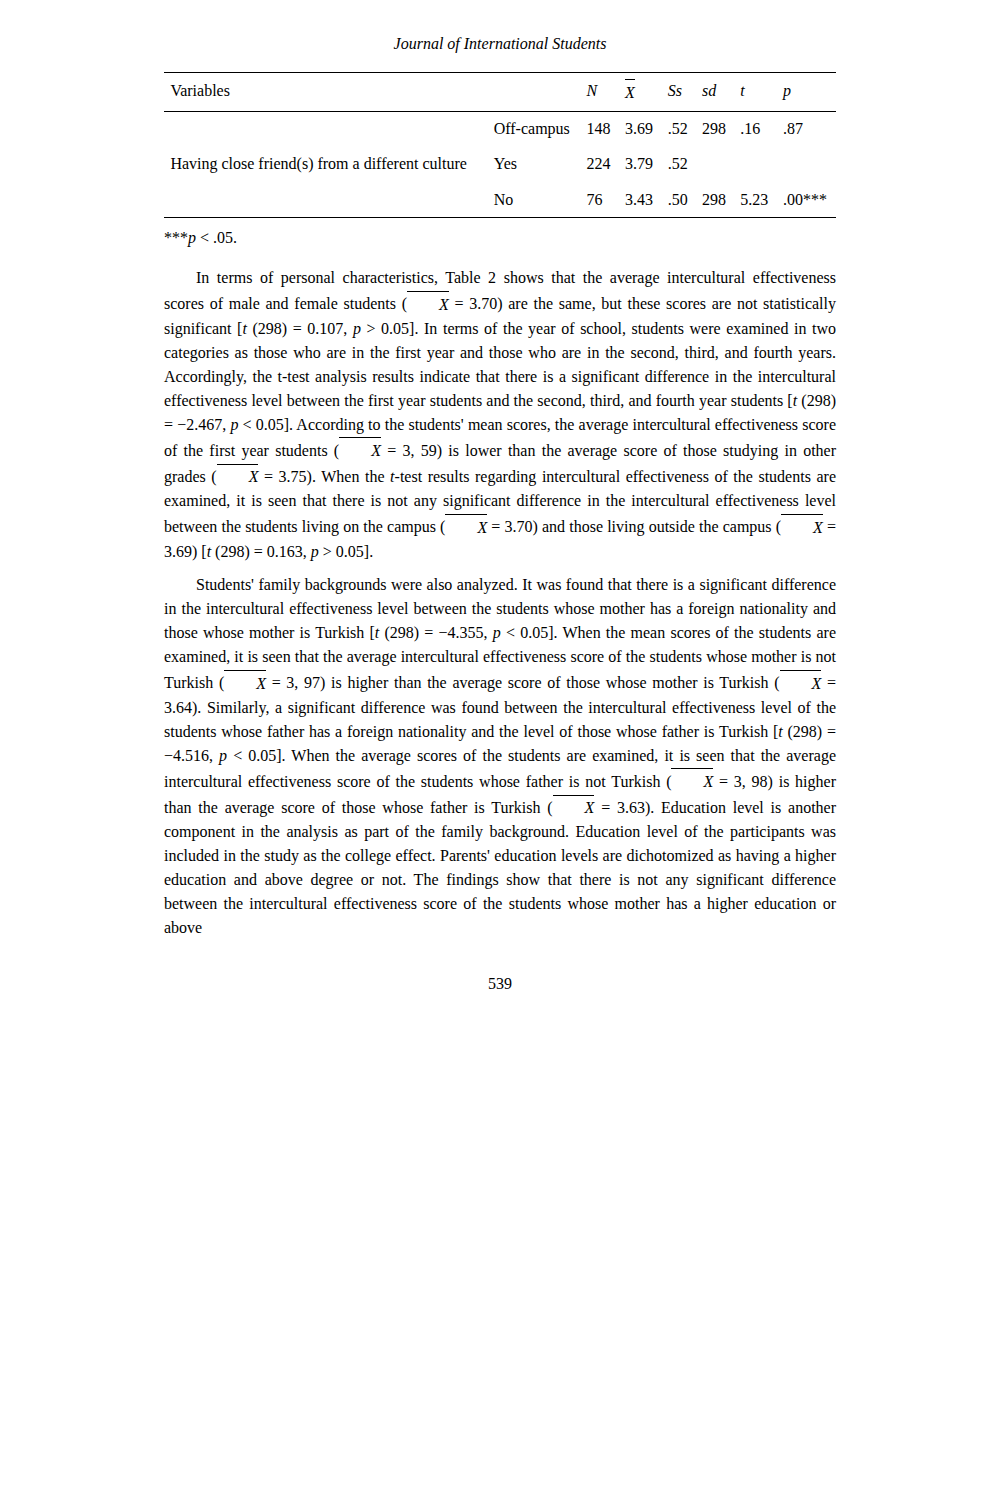Journal of International Students
| Variables | | N | X | Ss | sd | t | p |
| --- | --- | --- | --- | --- | --- | --- | --- |
| | Off-campus | 148 | 3.69 | .52 | 298 | .16 | .87 |
| Having close friend(s) from a different culture | Yes | 224 | 3.79 | .52 | | | |
| No | 76 | 3.43 | .50 | 298 | 5.23 | .00*** |
***p < .05.
In terms of personal characteristics, Table 2 shows that the average intercultural effectiveness scores of male and female students (X = 3.70) are the same, but these scores are not statistically significant [t (298) = 0.107, p > 0.05]. In terms of the year of school, students were examined in two categories as those who are in the first year and those who are in the second, third, and fourth years. Accordingly, the t-test analysis results indicate that there is a significant difference in the intercultural effectiveness level between the first year students and the second, third, and fourth year students [t (298) = −2.467, p < 0.05]. According to the students' mean scores, the average intercultural effectiveness score of the first year students (X = 3, 59) is lower than the average score of those studying in other grades (X = 3.75). When the t-test results regarding intercultural effectiveness of the students are examined, it is seen that there is not any significant difference in the intercultural effectiveness level between the students living on the campus (X = 3.70) and those living outside the campus (X = 3.69) [t (298) = 0.163, p > 0.05].
Students' family backgrounds were also analyzed. It was found that there is a significant difference in the intercultural effectiveness level between the students whose mother has a foreign nationality and those whose mother is Turkish [t (298) = −4.355, p < 0.05]. When the mean scores of the students are examined, it is seen that the average intercultural effectiveness score of the students whose mother is not Turkish (X = 3, 97) is higher than the average score of those whose mother is Turkish (X = 3.64). Similarly, a significant difference was found between the intercultural effectiveness level of the students whose father has a foreign nationality and the level of those whose father is Turkish [t (298) = −4.516, p < 0.05]. When the average scores of the students are examined, it is seen that the average intercultural effectiveness score of the students whose father is not Turkish (X = 3, 98) is higher than the average score of those whose father is Turkish (X = 3.63). Education level is another component in the analysis as part of the family background. Education level of the participants was included in the study as the college effect. Parents' education levels are dichotomized as having a higher education and above degree or not. The findings show that there is not any significant difference between the intercultural effectiveness score of the students whose mother has a higher education or above
539